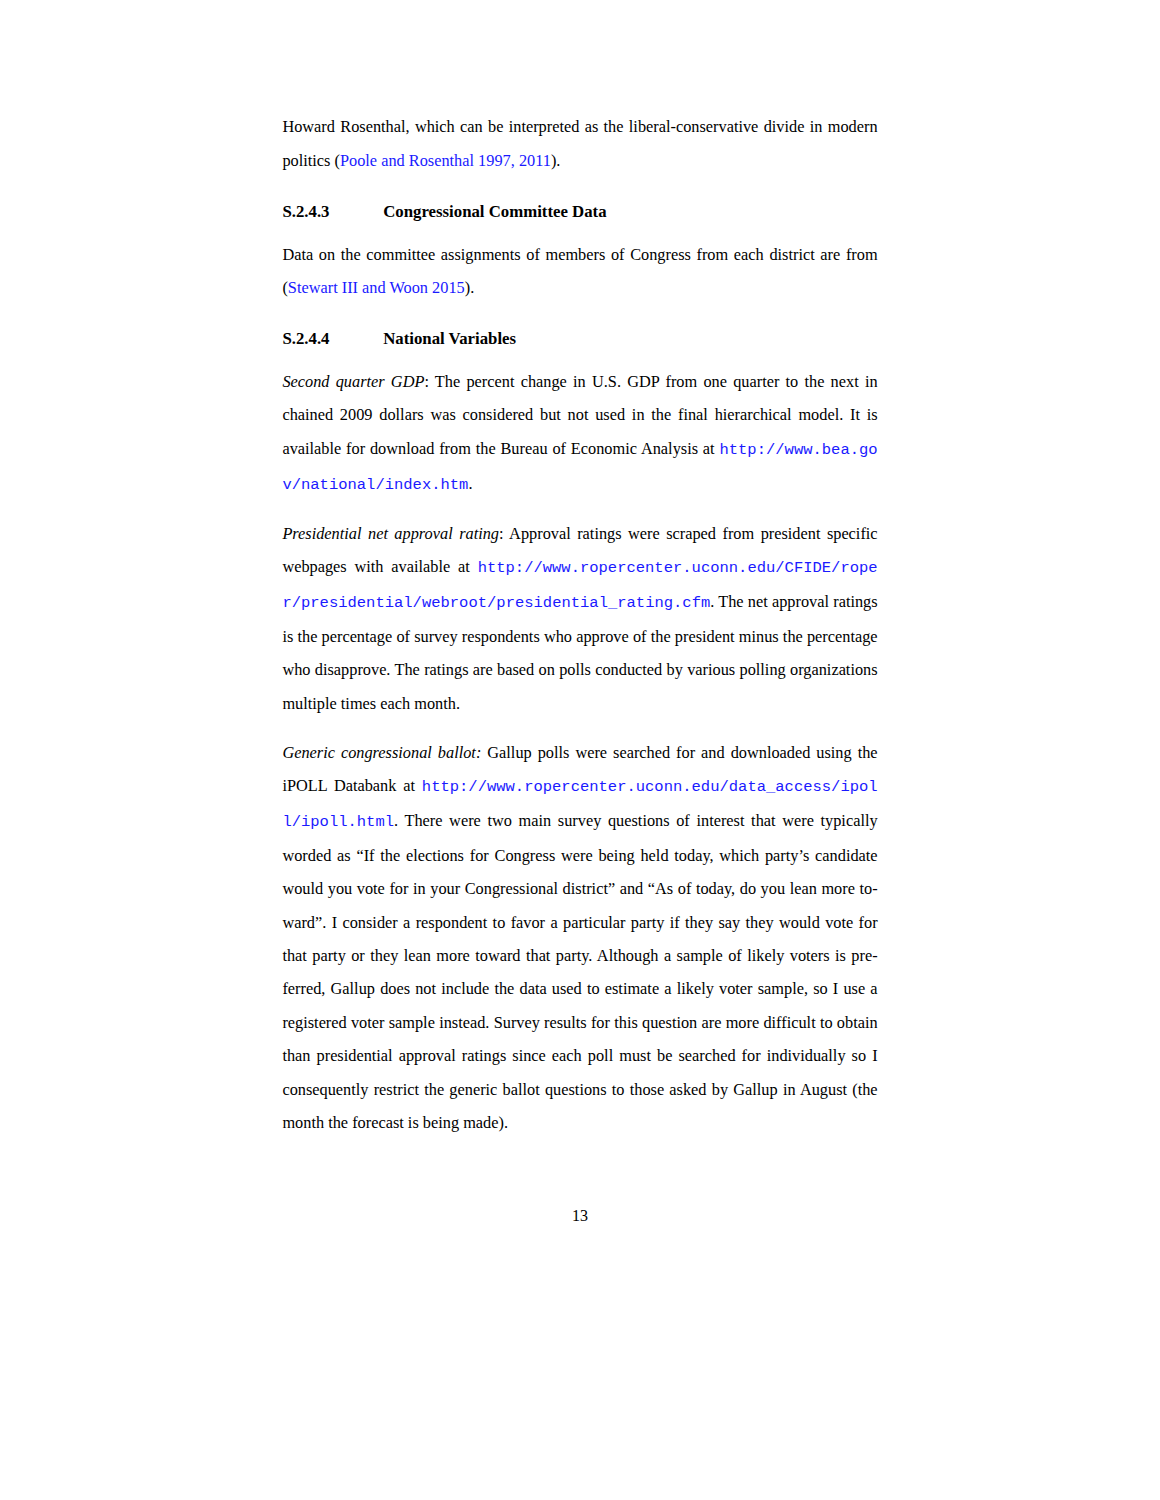Howard Rosenthal, which can be interpreted as the liberal-conservative divide in modern politics (Poole and Rosenthal 1997, 2011).
S.2.4.3 Congressional Committee Data
Data on the committee assignments of members of Congress from each district are from (Stewart III and Woon 2015).
S.2.4.4 National Variables
Second quarter GDP: The percent change in U.S. GDP from one quarter to the next in chained 2009 dollars was considered but not used in the final hierarchical model. It is available for download from the Bureau of Economic Analysis at http://www.bea.gov/national/index.htm.
Presidential net approval rating: Approval ratings were scraped from president specific webpages with available at http://www.ropercenter.uconn.edu/CFIDE/roper/presidential/webroot/presidential_rating.cfm. The net approval ratings is the percentage of survey respondents who approve of the president minus the percentage who disapprove. The ratings are based on polls conducted by various polling organizations multiple times each month.
Generic congressional ballot: Gallup polls were searched for and downloaded using the iPOLL Databank at http://www.ropercenter.uconn.edu/data_access/ipoll/ipoll.html. There were two main survey questions of interest that were typically worded as “If the elections for Congress were being held today, which party’s candidate would you vote for in your Congressional district” and “As of today, do you lean more toward”. I consider a respondent to favor a particular party if they say they would vote for that party or they lean more toward that party. Although a sample of likely voters is preferred, Gallup does not include the data used to estimate a likely voter sample, so I use a registered voter sample instead. Survey results for this question are more difficult to obtain than presidential approval ratings since each poll must be searched for individually so I consequently restrict the generic ballot questions to those asked by Gallup in August (the month the forecast is being made).
13